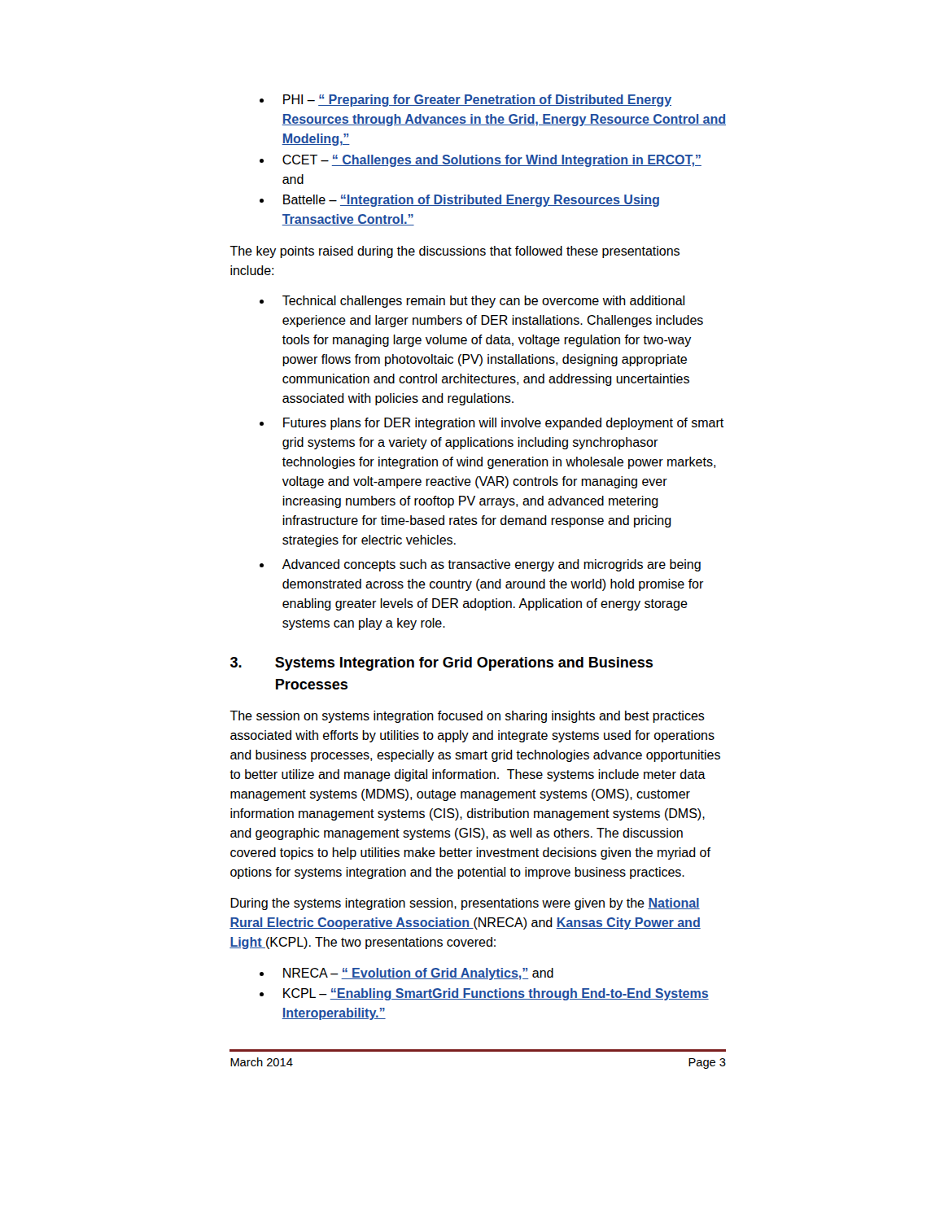PHI – “ Preparing for Greater Penetration of Distributed Energy Resources through Advances in the Grid, Energy Resource Control and Modeling,”
CCET – “ Challenges and Solutions for Wind Integration in ERCOT,” and
Battelle – “Integration of Distributed Energy Resources Using Transactive Control.”
The key points raised during the discussions that followed these presentations include:
Technical challenges remain but they can be overcome with additional experience and larger numbers of DER installations. Challenges includes tools for managing large volume of data, voltage regulation for two-way power flows from photovoltaic (PV) installations, designing appropriate communication and control architectures, and addressing uncertainties associated with policies and regulations.
Futures plans for DER integration will involve expanded deployment of smart grid systems for a variety of applications including synchrophasor technologies for integration of wind generation in wholesale power markets, voltage and volt-ampere reactive (VAR) controls for managing ever increasing numbers of rooftop PV arrays, and advanced metering infrastructure for time-based rates for demand response and pricing strategies for electric vehicles.
Advanced concepts such as transactive energy and microgrids are being demonstrated across the country (and around the world) hold promise for enabling greater levels of DER adoption. Application of energy storage systems can play a key role.
3. Systems Integration for Grid Operations and Business Processes
The session on systems integration focused on sharing insights and best practices associated with efforts by utilities to apply and integrate systems used for operations and business processes, especially as smart grid technologies advance opportunities to better utilize and manage digital information. These systems include meter data management systems (MDMS), outage management systems (OMS), customer information management systems (CIS), distribution management systems (DMS), and geographic management systems (GIS), as well as others. The discussion covered topics to help utilities make better investment decisions given the myriad of options for systems integration and the potential to improve business practices.
During the systems integration session, presentations were given by the National Rural Electric Cooperative Association (NRECA) and Kansas City Power and Light (KCPL). The two presentations covered:
NRECA – “ Evolution of Grid Analytics,” and
KCPL – “Enabling SmartGrid Functions through End-to-End Systems Interoperability.”
March 2014
Page 3